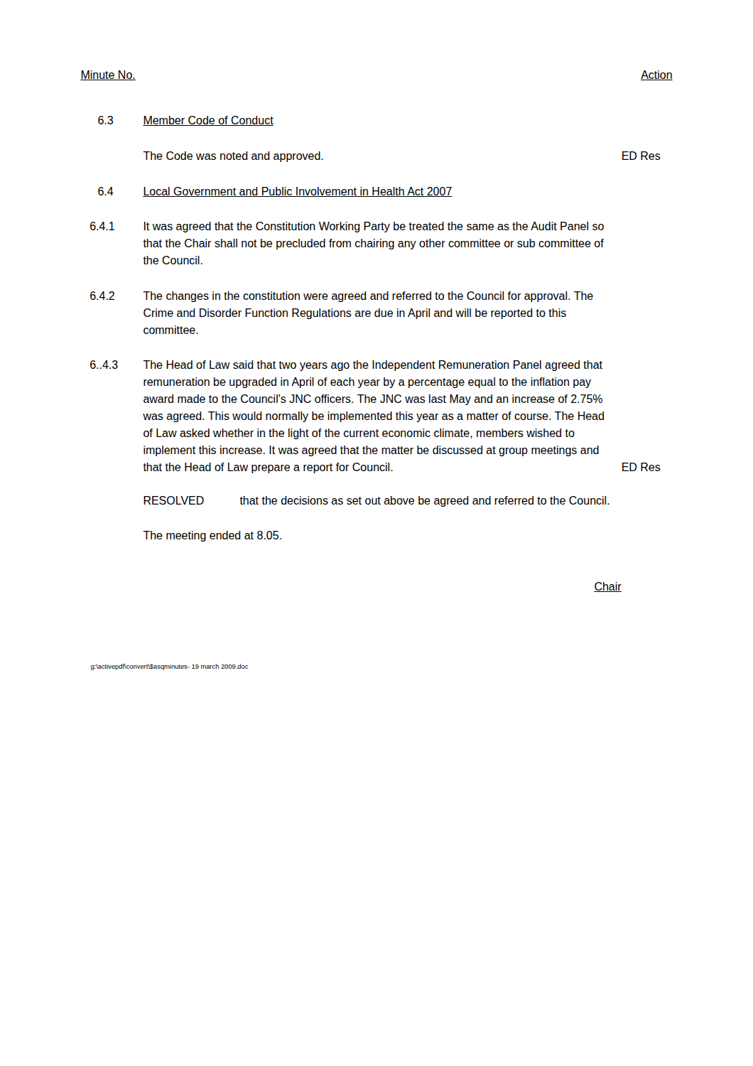Minute No. Action
6.3
Member Code of Conduct
The Code was noted and approved.
ED Res
6.4
Local Government and Public Involvement in Health Act 2007
6.4.1
It was agreed that the Constitution Working Party be treated the same as the Audit Panel so that the Chair shall not be precluded from chairing any other committee or sub committee of the Council.
6.4.2
The changes in the constitution were agreed and referred to the Council for approval. The Crime and Disorder Function Regulations are due in April and will be reported to this committee.
6..4.3
The Head of Law said that two years ago the Independent Remuneration Panel agreed that remuneration be upgraded in April of each year by a percentage equal to the inflation pay award made to the Council's JNC officers. The JNC was last May and an increase of 2.75% was agreed. This would normally be implemented this year as a matter of course. The Head of Law asked whether in the light of the current economic climate, members wished to implement this increase. It was agreed that the matter be discussed at group meetings and that the Head of Law prepare a report for Council.
RESOLVED
that the decisions as set out above be agreed and referred to the Council.
ED Res
The meeting ended at 8.05.
Chair
g:\activepdf\convert\$asqminutes- 19 march 2009.doc